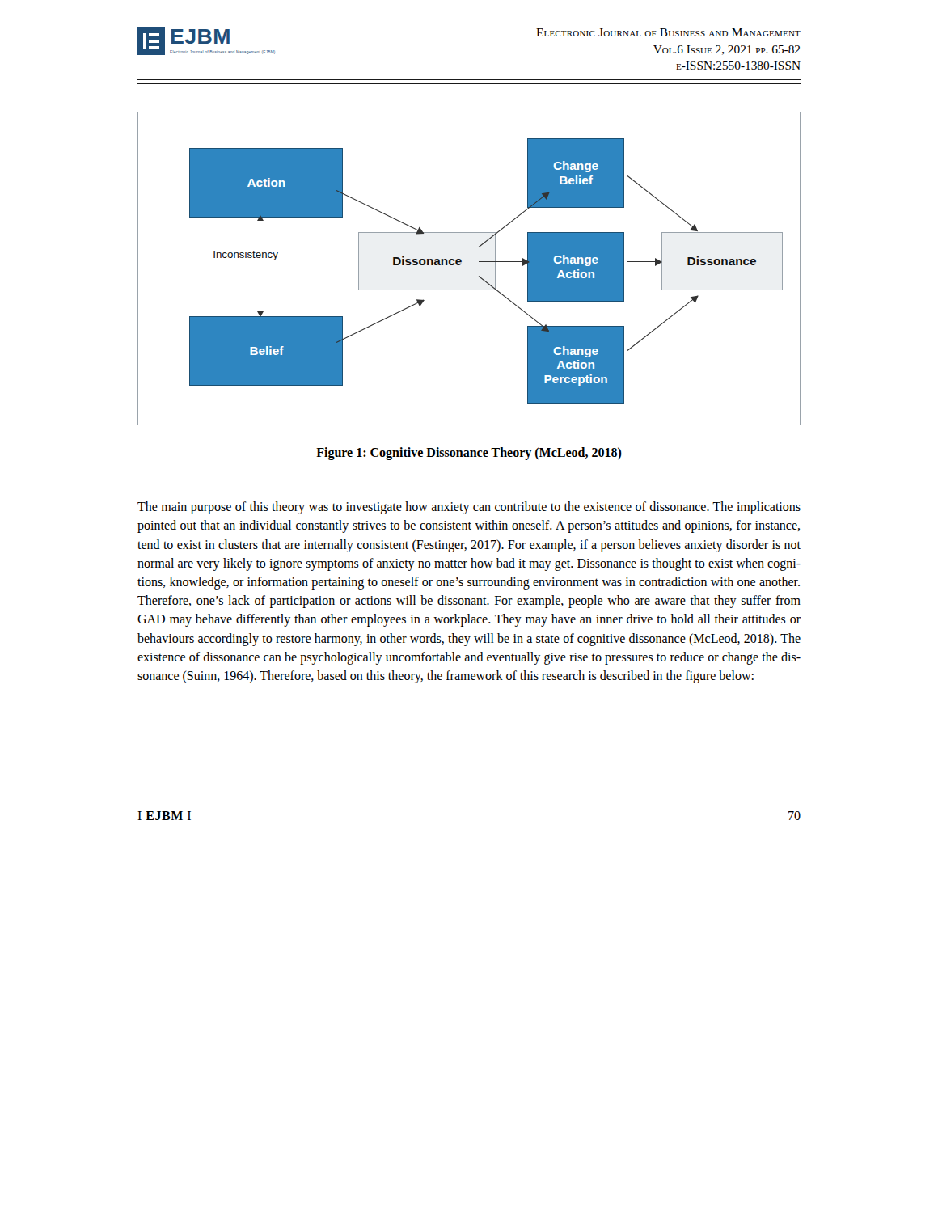EJBM Electronic Journal of Business and Management (EJBM)
Electronic Journal of Business and Management
Vol.6 Issue 2, 2021 pp. 65-82
e-ISSN:2550-1380-ISSN
Action
Belief
Dissonance
Change
Belief
Change
Action
Change
Action
Perception
Dissonance
Inconsistency
Figure 1: Cognitive Dissonance Theory (McLeod, 2018)
The main purpose of this theory was to investigate how anxiety can contribute to the existence of dissonance. The implications pointed out that an individual constantly strives to be consistent within oneself. A person’s attitudes and opinions, for instance, tend to exist in clusters that are internally consistent (Festinger, 2017). For example, if a person believes anxiety disorder is not normal are very likely to ignore symptoms of anxiety no matter how bad it may get. Dissonance is thought to exist when cognitions, knowledge, or information pertaining to oneself or one’s surrounding environment was in contradiction with one another. Therefore, one’s lack of participation or actions will be dissonant. For example, people who are aware that they suffer from GAD may behave differently than other employees in a workplace. They may have an inner drive to hold all their attitudes or behaviours accordingly to restore harmony, in other words, they will be in a state of cognitive dissonance (McLeod, 2018). The existence of dissonance can be psychologically uncomfortable and eventually give rise to pressures to reduce or change the dissonance (Suinn, 1964). Therefore, based on this theory, the framework of this research is described in the figure below:
I EJBM I
70